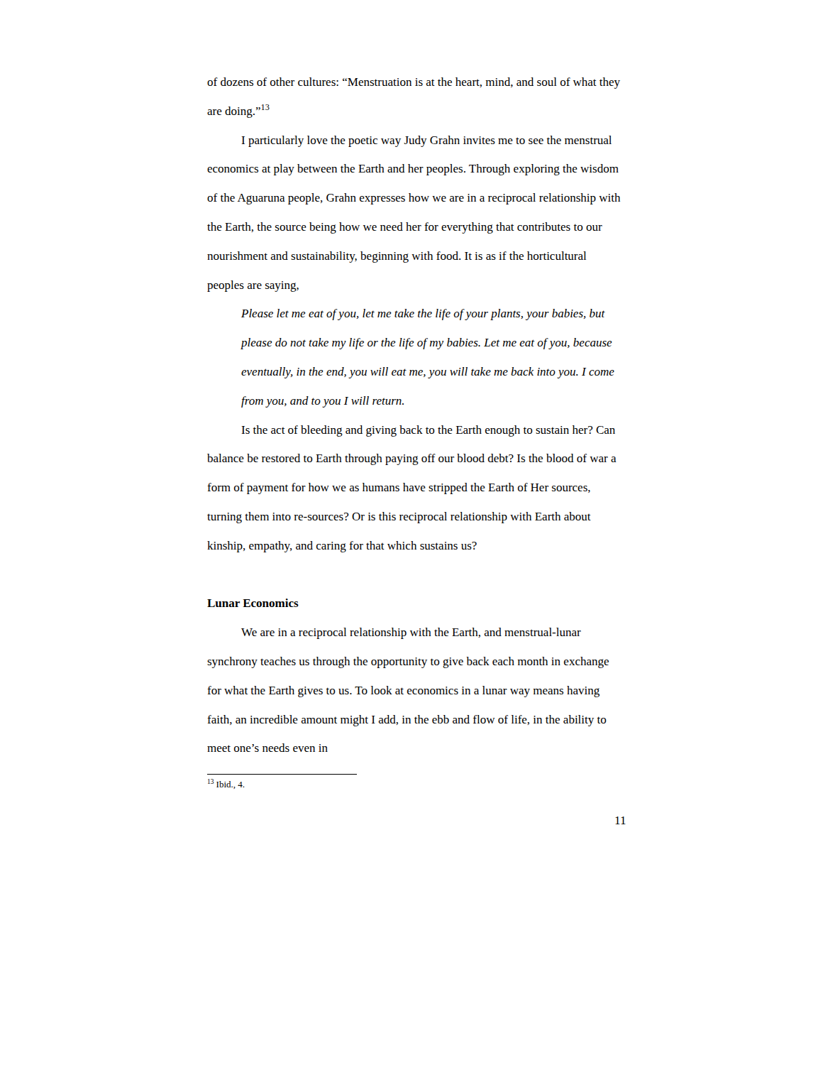of dozens of other cultures: “Menstruation is at the heart, mind, and soul of what they are doing.”13
I particularly love the poetic way Judy Grahn invites me to see the menstrual economics at play between the Earth and her peoples. Through exploring the wisdom of the Aguaruna people, Grahn expresses how we are in a reciprocal relationship with the Earth, the source being how we need her for everything that contributes to our nourishment and sustainability, beginning with food. It is as if the horticultural peoples are saying,
Please let me eat of you, let me take the life of your plants, your babies, but please do not take my life or the life of my babies. Let me eat of you, because eventually, in the end, you will eat me, you will take me back into you. I come from you, and to you I will return.
Is the act of bleeding and giving back to the Earth enough to sustain her? Can balance be restored to Earth through paying off our blood debt? Is the blood of war a form of payment for how we as humans have stripped the Earth of Her sources, turning them into re-sources? Or is this reciprocal relationship with Earth about kinship, empathy, and caring for that which sustains us?
Lunar Economics
We are in a reciprocal relationship with the Earth, and menstrual-lunar synchrony teaches us through the opportunity to give back each month in exchange for what the Earth gives to us. To look at economics in a lunar way means having faith, an incredible amount might I add, in the ebb and flow of life, in the ability to meet one’s needs even in
13 Ibid., 4.
11